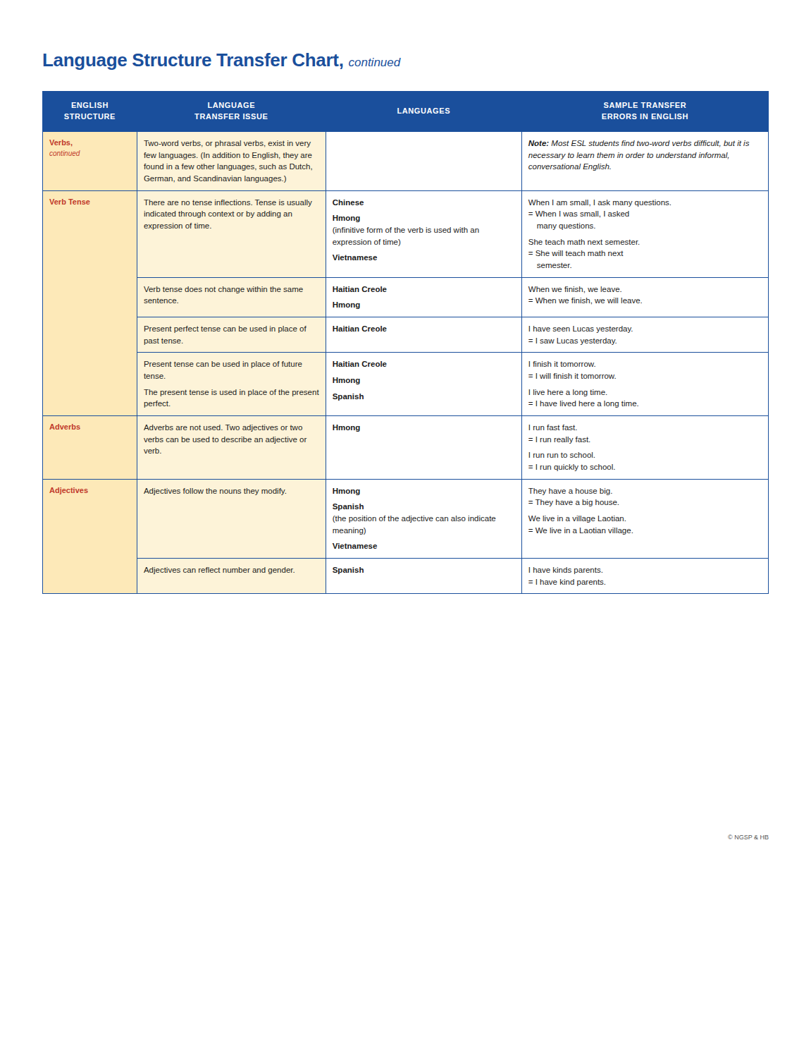Language Structure Transfer Chart, continued
| English Structure | Language Transfer Issue | Languages | Sample Transfer Errors in English |
| --- | --- | --- | --- |
| Verbs, continued | Two-word verbs, or phrasal verbs, exist in very few languages. (In addition to English, they are found in a few other languages, such as Dutch, German, and Scandinavian languages.) | | Note: Most ESL students find two-word verbs difficult, but it is necessary to learn them in order to understand informal, conversational English. |
| Verb Tense | There are no tense inflections. Tense is usually indicated through context or by adding an expression of time. | Chinese Hmong (infinitive form of the verb is used with an expression of time) Vietnamese | When I am small, I ask many questions. = When I was small, I asked many questions. She teach math next semester. = She will teach math next semester. |
| Verb tense does not change within the same sentence. | Haitian Creole Hmong | When we finish, we leave. = When we finish, we will leave. |
| Present perfect tense can be used in place of past tense. | Haitian Creole | I have seen Lucas yesterday. = I saw Lucas yesterday. |
| Present tense can be used in place of future tense. The present tense is used in place of the present perfect. | Haitian Creole Hmong Spanish | I finish it tomorrow. = I will finish it tomorrow. I live here a long time. = I have lived here a long time. |
| Adverbs | Adverbs are not used. Two adjectives or two verbs can be used to describe an adjective or verb. | Hmong | I run fast fast. = I run really fast. I run run to school. = I run quickly to school. |
| Adjectives | Adjectives follow the nouns they modify. | Hmong Spanish (the position of the adjective can also indicate meaning) Vietnamese | They have a house big. = They have a big house. We live in a village Laotian. = We live in a Laotian village. |
| Adjectives can reflect number and gender. | Spanish | I have kinds parents. = I have kind parents. |
© NGSP & HB